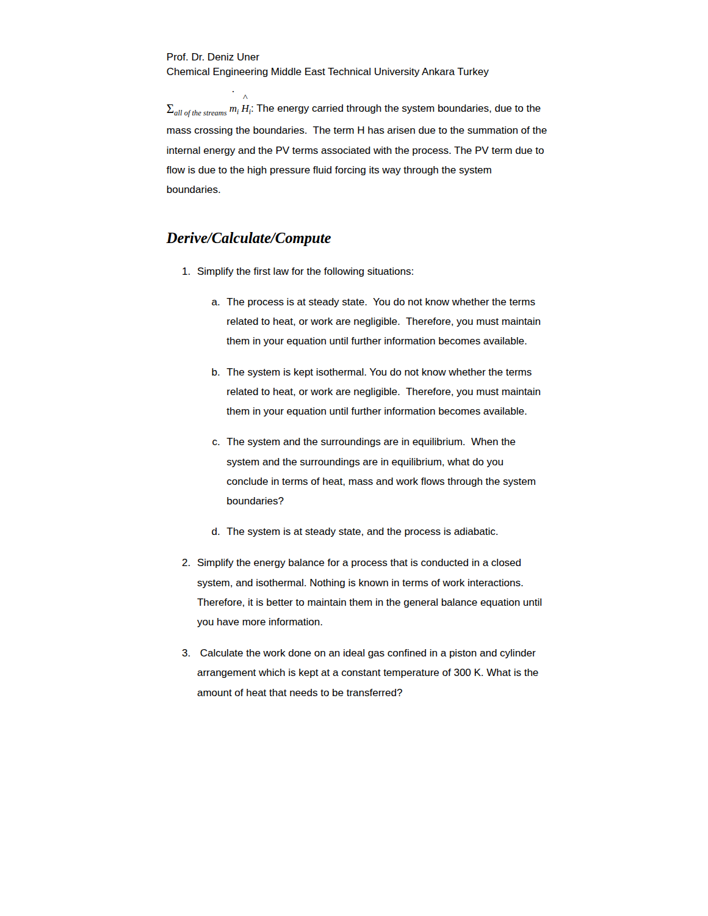Prof. Dr. Deniz Uner
Chemical Engineering Middle East Technical University Ankara Turkey
Σall of the streams mi Hi: The energy carried through the system boundaries, due to the mass crossing the boundaries. The term H has arisen due to the summation of the internal energy and the PV terms associated with the process. The PV term due to flow is due to the high pressure fluid forcing its way through the system boundaries.
Derive/Calculate/Compute
Simplify the first law for the following situations:
The process is at steady state. You do not know whether the terms related to heat, or work are negligible. Therefore, you must maintain them in your equation until further information becomes available.
The system is kept isothermal. You do not know whether the terms related to heat, or work are negligible. Therefore, you must maintain them in your equation until further information becomes available.
The system and the surroundings are in equilibrium. When the system and the surroundings are in equilibrium, what do you conclude in terms of heat, mass and work flows through the system boundaries?
The system is at steady state, and the process is adiabatic.
Simplify the energy balance for a process that is conducted in a closed system, and isothermal. Nothing is known in terms of work interactions. Therefore, it is better to maintain them in the general balance equation until you have more information.
Calculate the work done on an ideal gas confined in a piston and cylinder arrangement which is kept at a constant temperature of 300 K. What is the amount of heat that needs to be transferred?